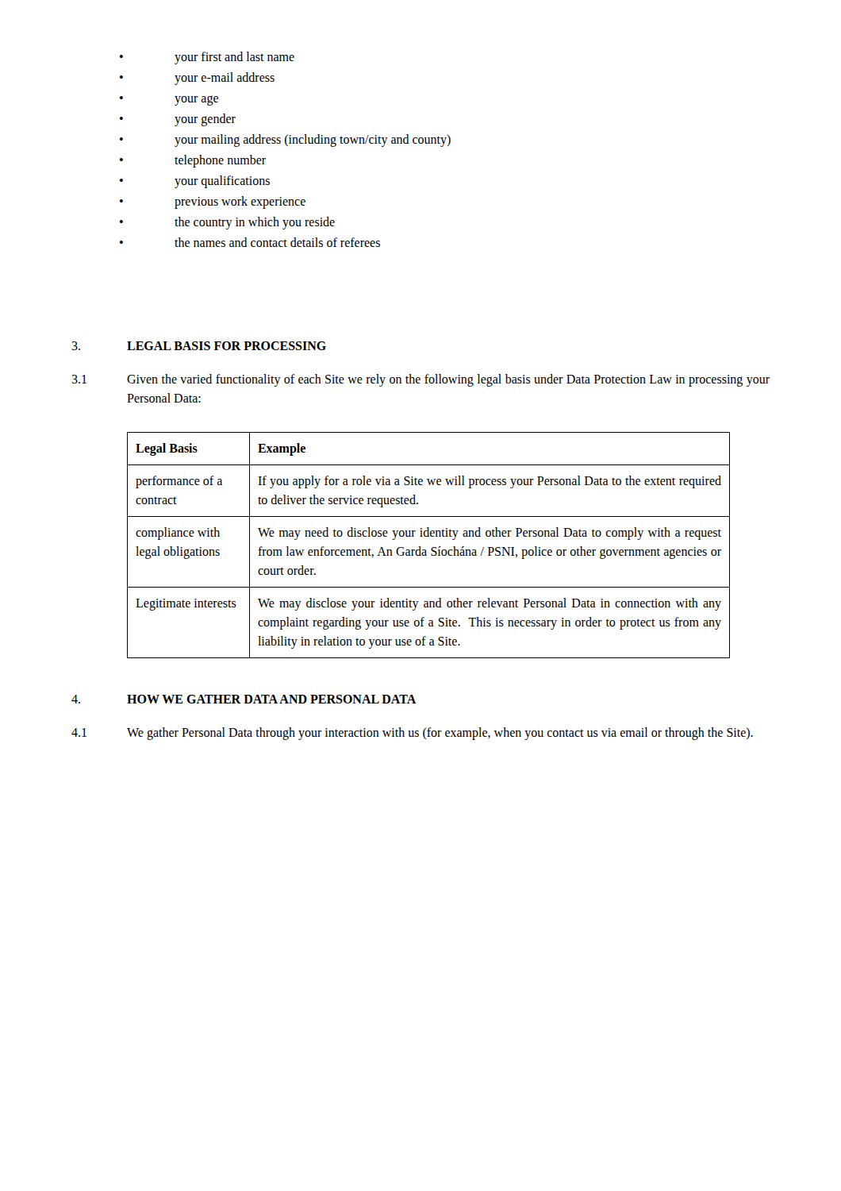your first and last name
your e-mail address
your age
your gender
your mailing address (including town/city and county)
telephone number
your qualifications
previous work experience
the country in which you reside
the names and contact details of referees
3.
Legal basis for processing
3.1
Given the varied functionality of each Site we rely on the following legal basis under Data Protection Law in processing your Personal Data:
| Legal Basis | Example |
| --- | --- |
| performance of a contract | If you apply for a role via a Site we will process your Personal Data to the extent required to deliver the service requested. |
| compliance with legal obligations | We may need to disclose your identity and other Personal Data to comply with a request from law enforcement, An Garda Síochána / PSNI, police or other government agencies or court order. |
| Legitimate interests | We may disclose your identity and other relevant Personal Data in connection with any complaint regarding your use of a Site. This is necessary in order to protect us from any liability in relation to your use of a Site. |
4.
How we gather data and personal data
4.1
We gather Personal Data through your interaction with us (for example, when you contact us via email or through the Site).